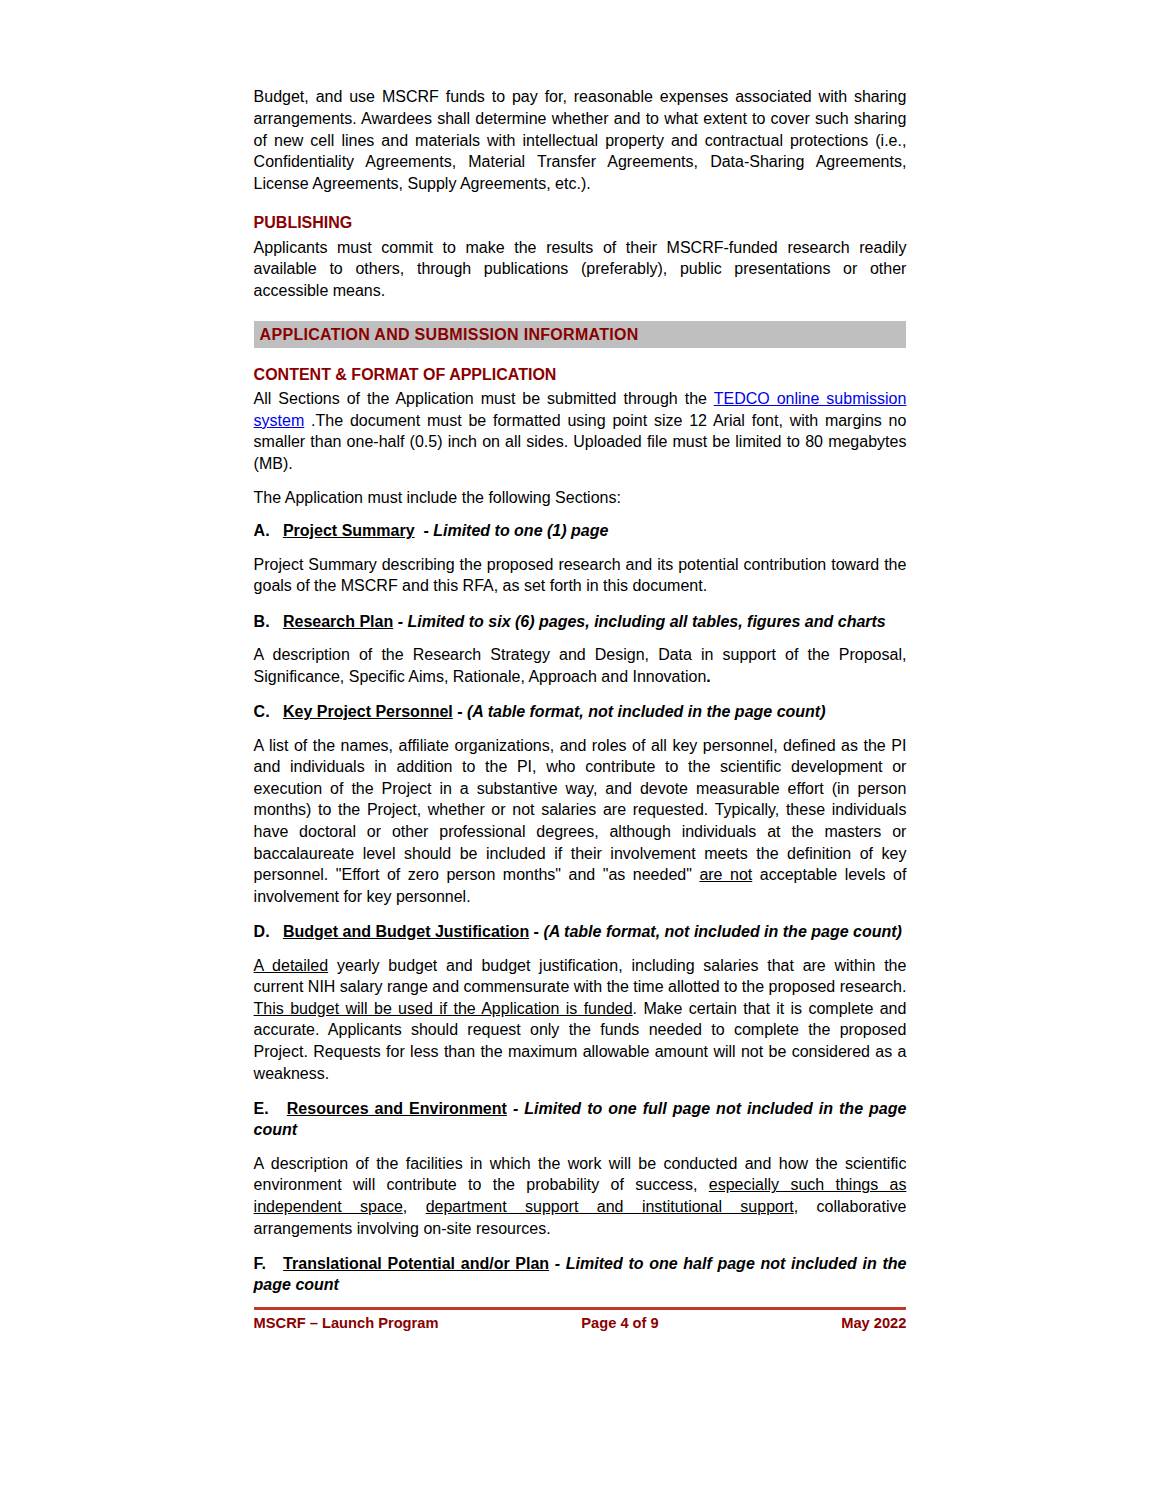Budget, and use MSCRF funds to pay for, reasonable expenses associated with sharing arrangements. Awardees shall determine whether and to what extent to cover such sharing of new cell lines and materials with intellectual property and contractual protections (i.e., Confidentiality Agreements, Material Transfer Agreements, Data-Sharing Agreements, License Agreements, Supply Agreements, etc.).
PUBLISHING
Applicants must commit to make the results of their MSCRF-funded research readily available to others, through publications (preferably), public presentations or other accessible means.
APPLICATION AND SUBMISSION INFORMATION
CONTENT & FORMAT OF APPLICATION
All Sections of the Application must be submitted through the TEDCO online submission system .The document must be formatted using point size 12 Arial font, with margins no smaller than one-half (0.5) inch on all sides. Uploaded file must be limited to 80 megabytes (MB).
The Application must include the following Sections:
A. Project Summary - Limited to one (1) page
Project Summary describing the proposed research and its potential contribution toward the goals of the MSCRF and this RFA, as set forth in this document.
B. Research Plan - Limited to six (6) pages, including all tables, figures and charts
A description of the Research Strategy and Design, Data in support of the Proposal, Significance, Specific Aims, Rationale, Approach and Innovation.
C. Key Project Personnel - (A table format, not included in the page count)
A list of the names, affiliate organizations, and roles of all key personnel, defined as the PI and individuals in addition to the PI, who contribute to the scientific development or execution of the Project in a substantive way, and devote measurable effort (in person months) to the Project, whether or not salaries are requested. Typically, these individuals have doctoral or other professional degrees, although individuals at the masters or baccalaureate level should be included if their involvement meets the definition of key personnel. "Effort of zero person months" and "as needed" are not acceptable levels of involvement for key personnel.
D. Budget and Budget Justification - (A table format, not included in the page count)
A detailed yearly budget and budget justification, including salaries that are within the current NIH salary range and commensurate with the time allotted to the proposed research. This budget will be used if the Application is funded. Make certain that it is complete and accurate. Applicants should request only the funds needed to complete the proposed Project. Requests for less than the maximum allowable amount will not be considered as a weakness.
E. Resources and Environment - Limited to one full page not included in the page count
A description of the facilities in which the work will be conducted and how the scientific environment will contribute to the probability of success, especially such things as independent space, department support and institutional support, collaborative arrangements involving on-site resources.
F. Translational Potential and/or Plan - Limited to one half page not included in the page count
MSCRF – Launch Program Page 4 of 9 May 2022